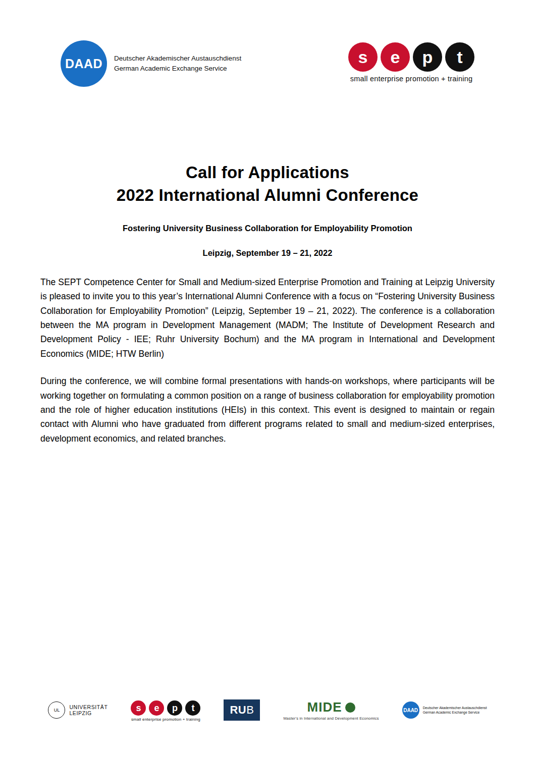DAAD
Deutscher Akademischer Austauschdienst
German Academic Exchange Service
sept
small enterprise promotion + training
Call for Applications 2022 International Alumni Conference
Fostering University Business Collaboration for Employability Promotion
Leipzig, September 19 – 21, 2022
The SEPT Competence Center for Small and Medium-sized Enterprise Promotion and Training at Leipzig University is pleased to invite you to this year’s International Alumni Conference with a focus on “Fostering University Business Collaboration for Employability Promotion” (Leipzig, September 19 – 21, 2022). The conference is a collaboration between the MA program in Development Management (MADM; The Institute of Development Research and Development Policy - IEE; Ruhr University Bochum) and the MA program in International and Development Economics (MIDE; HTW Berlin)
During the conference, we will combine formal presentations with hands-on workshops, where participants will be working together on formulating a common position on a range of business collaboration for employability promotion and the role of higher education institutions (HEIs) in this context. This event is designed to maintain or regain contact with Alumni who have graduated from different programs related to small and medium-sized enterprises, development economics, and related branches.
UL
Universität
Leipzig
sept
small enterprise promotion + training
RUB
MIDE
Master's in International and Development Economics
DAAD
Deutscher Akademischer Austauschdienst
German Academic Exchange Service